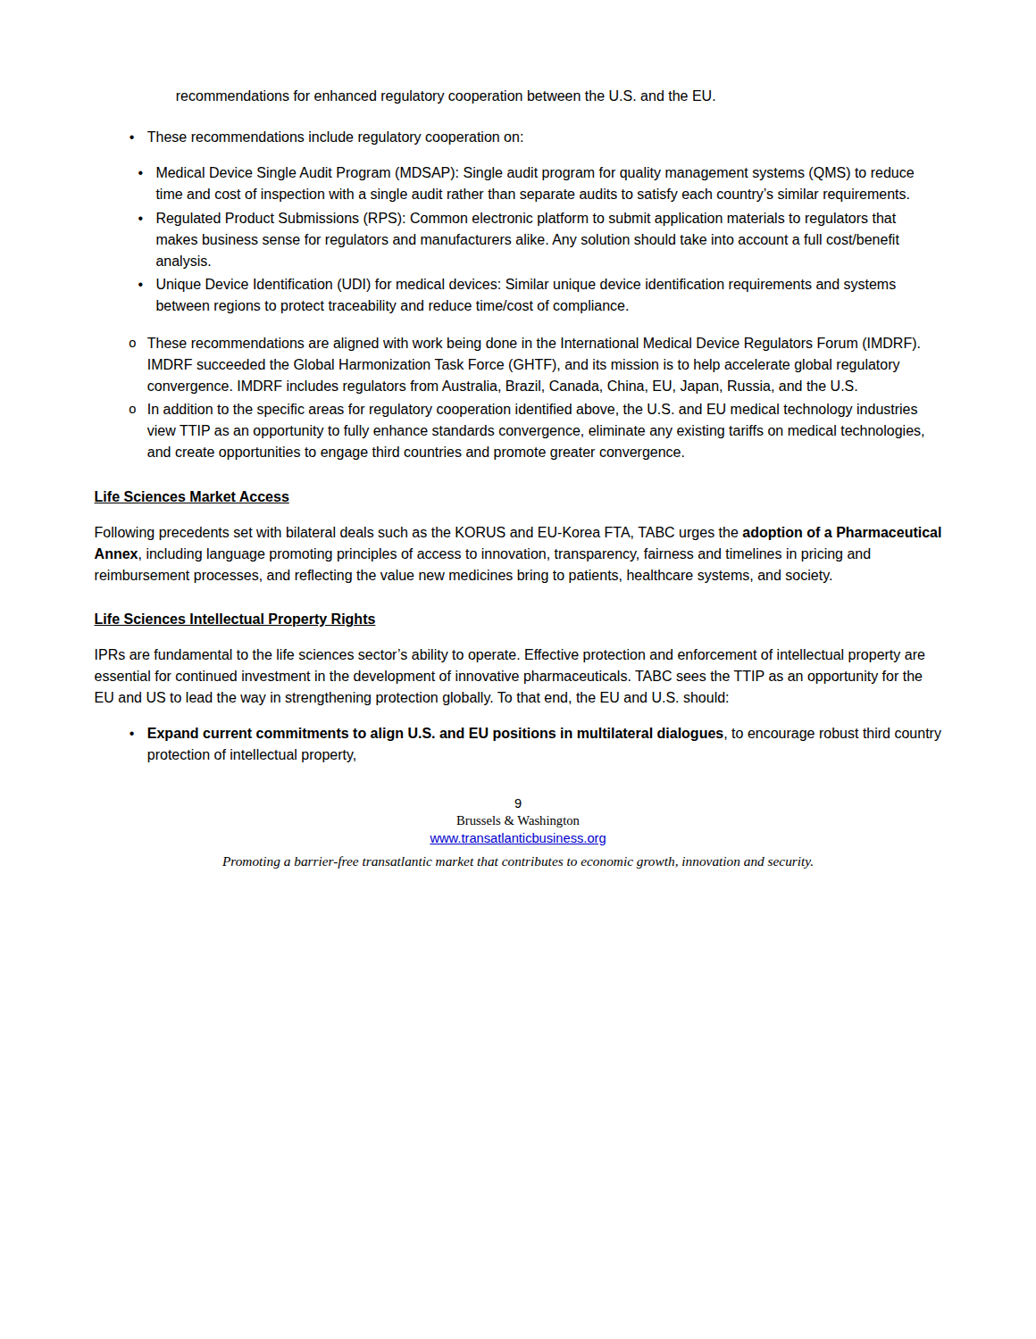recommendations for enhanced regulatory cooperation between the U.S. and the EU.
These recommendations include regulatory cooperation on:
Medical Device Single Audit Program (MDSAP): Single audit program for quality management systems (QMS) to reduce time and cost of inspection with a single audit rather than separate audits to satisfy each country’s similar requirements.
Regulated Product Submissions (RPS): Common electronic platform to submit application materials to regulators that makes business sense for regulators and manufacturers alike. Any solution should take into account a full cost/benefit analysis.
Unique Device Identification (UDI) for medical devices: Similar unique device identification requirements and systems between regions to protect traceability and reduce time/cost of compliance.
These recommendations are aligned with work being done in the International Medical Device Regulators Forum (IMDRF). IMDRF succeeded the Global Harmonization Task Force (GHTF), and its mission is to help accelerate global regulatory convergence. IMDRF includes regulators from Australia, Brazil, Canada, China, EU, Japan, Russia, and the U.S.
In addition to the specific areas for regulatory cooperation identified above, the U.S. and EU medical technology industries view TTIP as an opportunity to fully enhance standards convergence, eliminate any existing tariffs on medical technologies, and create opportunities to engage third countries and promote greater convergence.
Life Sciences Market Access
Following precedents set with bilateral deals such as the KORUS and EU-Korea FTA, TABC urges the adoption of a Pharmaceutical Annex, including language promoting principles of access to innovation, transparency, fairness and timelines in pricing and reimbursement processes, and reflecting the value new medicines bring to patients, healthcare systems, and society.
Life Sciences Intellectual Property Rights
IPRs are fundamental to the life sciences sector’s ability to operate. Effective protection and enforcement of intellectual property are essential for continued investment in the development of innovative pharmaceuticals. TABC sees the TTIP as an opportunity for the EU and US to lead the way in strengthening protection globally. To that end, the EU and U.S. should:
Expand current commitments to align U.S. and EU positions in multilateral dialogues, to encourage robust third country protection of intellectual property,
9
Brussels & Washington
www.transatlanticbusiness.org
Promoting a barrier-free transatlantic market that contributes to economic growth, innovation and security.